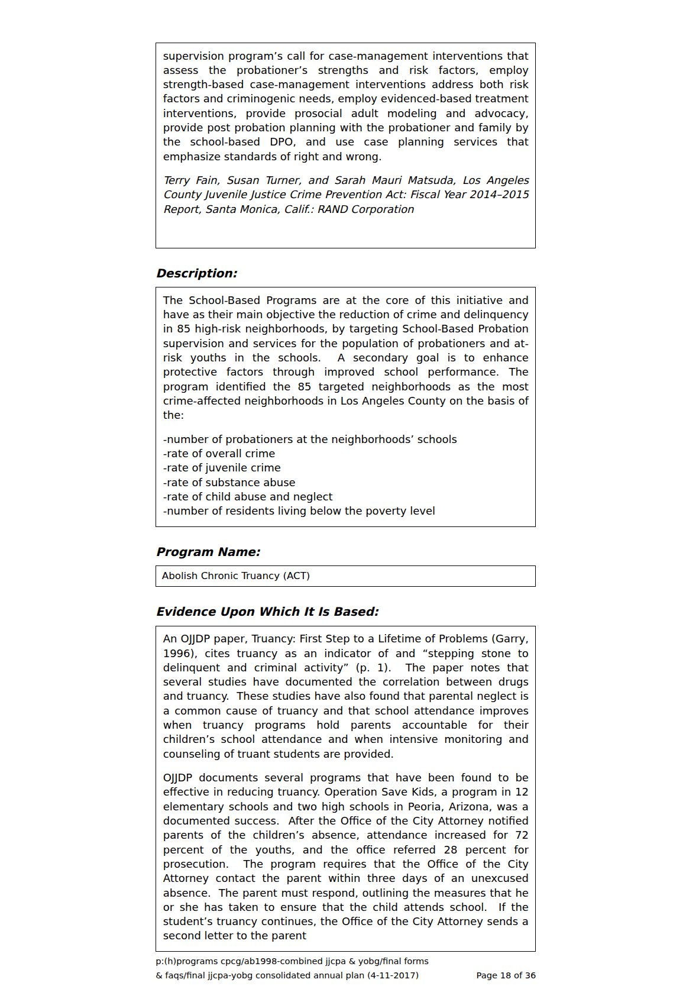supervision program’s call for case-management interventions that assess the probationer’s strengths and risk factors, employ strength-based case-management interventions address both risk factors and criminogenic needs, employ evidenced-based treatment interventions, provide prosocial adult modeling and advocacy, provide post probation planning with the probationer and family by the school-based DPO, and use case planning services that emphasize standards of right and wrong.
Terry Fain, Susan Turner, and Sarah Mauri Matsuda, Los Angeles County Juvenile Justice Crime Prevention Act: Fiscal Year 2014–2015 Report, Santa Monica, Calif.: RAND Corporation
Description:
The School-Based Programs are at the core of this initiative and have as their main objective the reduction of crime and delinquency in 85 high-risk neighborhoods, by targeting School-Based Probation supervision and services for the population of probationers and at-risk youths in the schools. A secondary goal is to enhance protective factors through improved school performance. The program identified the 85 targeted neighborhoods as the most crime-affected neighborhoods in Los Angeles County on the basis of the:
-number of probationers at the neighborhoods’ schools
-rate of overall crime
-rate of juvenile crime
-rate of substance abuse
-rate of child abuse and neglect
-number of residents living below the poverty level
Program Name:
Abolish Chronic Truancy (ACT)
Evidence Upon Which It Is Based:
An OJJDP paper, Truancy: First Step to a Lifetime of Problems (Garry, 1996), cites truancy as an indicator of and “stepping stone to delinquent and criminal activity” (p. 1). The paper notes that several studies have documented the correlation between drugs and truancy. These studies have also found that parental neglect is a common cause of truancy and that school attendance improves when truancy programs hold parents accountable for their children’s school attendance and when intensive monitoring and counseling of truant students are provided.
OJJDP documents several programs that have been found to be effective in reducing truancy. Operation Save Kids, a program in 12 elementary schools and two high schools in Peoria, Arizona, was a documented success. After the Office of the City Attorney notified parents of the children’s absence, attendance increased for 72 percent of the youths, and the office referred 28 percent for prosecution. The program requires that the Office of the City Attorney contact the parent within three days of an unexcused absence. The parent must respond, outlining the measures that he or she has taken to ensure that the child attends school. If the student’s truancy continues, the Office of the City Attorney sends a second letter to the parent
p:(h)programs cpcg/ab1998-combined jjcpa & yobg/final forms & faqs/final jjcpa-yobg consolidated annual plan (4-11-2017) Page 18 of 36